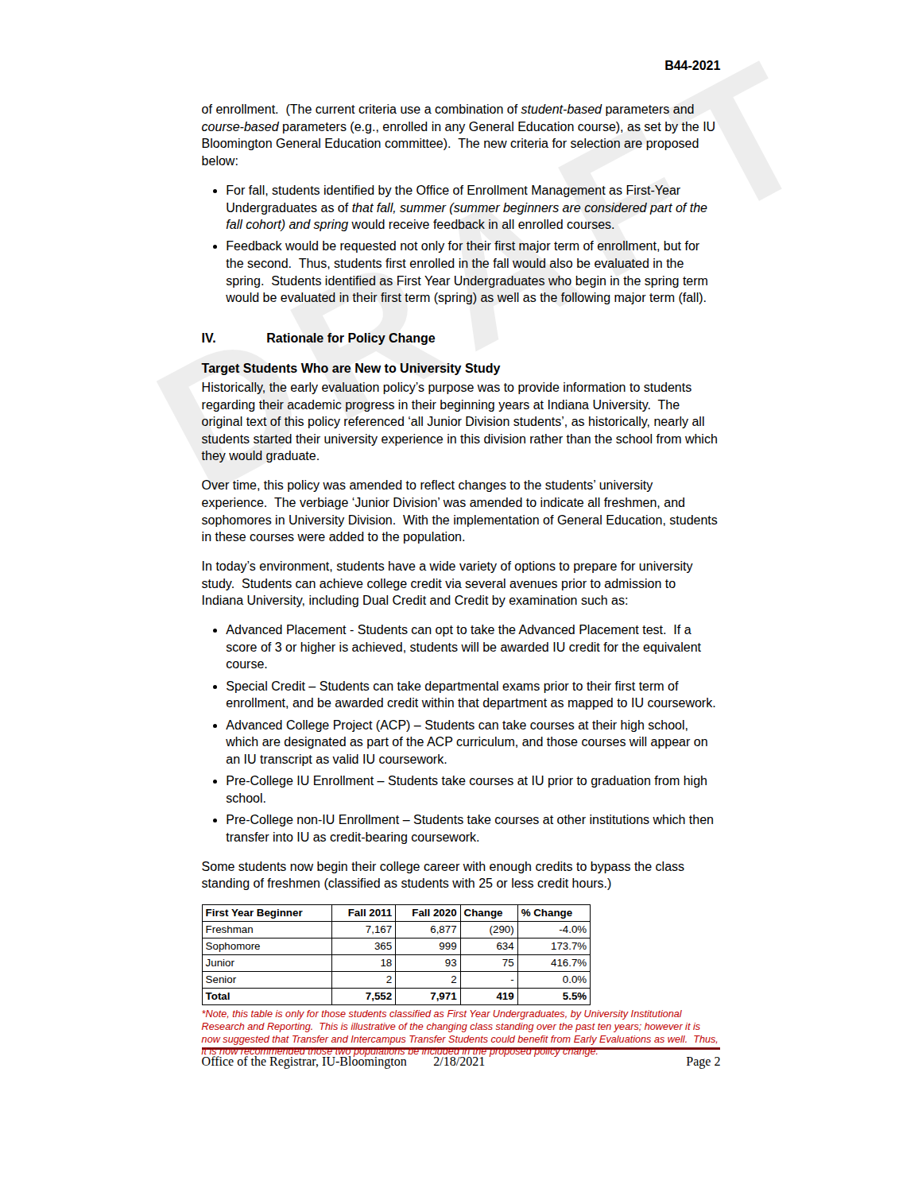DRAFT
B44-2021
of enrollment. (The current criteria use a combination of student-based parameters and course-based parameters (e.g., enrolled in any General Education course), as set by the IU Bloomington General Education committee). The new criteria for selection are proposed below:
For fall, students identified by the Office of Enrollment Management as First-Year Undergraduates as of that fall, summer (summer beginners are considered part of the fall cohort) and spring would receive feedback in all enrolled courses.
Feedback would be requested not only for their first major term of enrollment, but for the second. Thus, students first enrolled in the fall would also be evaluated in the spring. Students identified as First Year Undergraduates who begin in the spring term would be evaluated in their first term (spring) as well as the following major term (fall).
IV. Rationale for Policy Change
Target Students Who are New to University Study
Historically, the early evaluation policy’s purpose was to provide information to students regarding their academic progress in their beginning years at Indiana University. The original text of this policy referenced ‘all Junior Division students’, as historically, nearly all students started their university experience in this division rather than the school from which they would graduate.
Over time, this policy was amended to reflect changes to the students’ university experience. The verbiage ‘Junior Division’ was amended to indicate all freshmen, and sophomores in University Division. With the implementation of General Education, students in these courses were added to the population.
In today’s environment, students have a wide variety of options to prepare for university study. Students can achieve college credit via several avenues prior to admission to Indiana University, including Dual Credit and Credit by examination such as:
Advanced Placement - Students can opt to take the Advanced Placement test. If a score of 3 or higher is achieved, students will be awarded IU credit for the equivalent course.
Special Credit – Students can take departmental exams prior to their first term of enrollment, and be awarded credit within that department as mapped to IU coursework.
Advanced College Project (ACP) – Students can take courses at their high school, which are designated as part of the ACP curriculum, and those courses will appear on an IU transcript as valid IU coursework.
Pre-College IU Enrollment – Students take courses at IU prior to graduation from high school.
Pre-College non-IU Enrollment – Students take courses at other institutions which then transfer into IU as credit-bearing coursework.
Some students now begin their college career with enough credits to bypass the class standing of freshmen (classified as students with 25 or less credit hours.)
| First Year Beginner | Fall 2011 | Fall 2020 | Change | % Change |
| --- | --- | --- | --- | --- |
| Freshman | 7,167 | 6,877 | (290) | -4.0% |
| Sophomore | 365 | 999 | 634 | 173.7% |
| Junior | 18 | 93 | 75 | 416.7% |
| Senior | 2 | 2 | - | 0.0% |
| Total | 7,552 | 7,971 | 419 | 5.5% |
*Note, this table is only for those students classified as First Year Undergraduates, by University Institutional Research and Reporting. This is illustrative of the changing class standing over the past ten years; however it is now suggested that Transfer and Intercampus Transfer Students could benefit from Early Evaluations as well. Thus, it is now recommended those two populations be included in the proposed policy change.
Office of the Registrar, IU-Bloomington 2/18/2021 Page 2